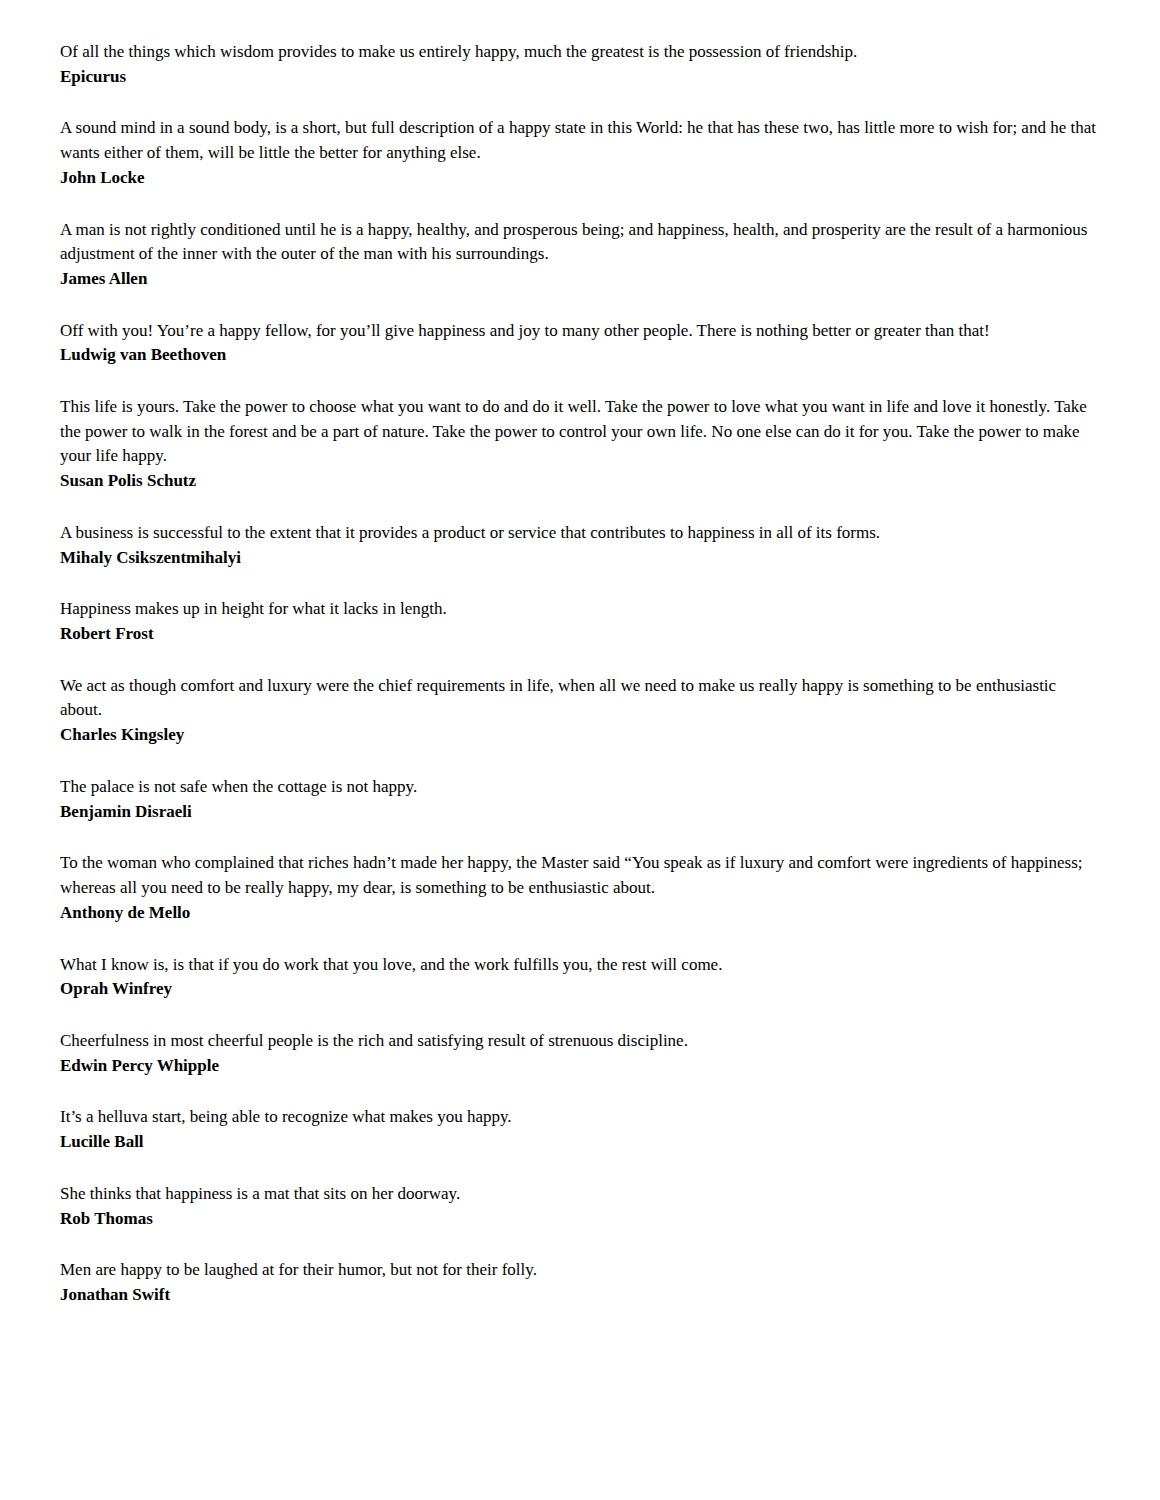Of all the things which wisdom provides to make us entirely happy, much the greatest is the possession of friendship.
Epicurus
A sound mind in a sound body, is a short, but full description of a happy state in this World: he that has these two, has little more to wish for; and he that wants either of them, will be little the better for anything else.
John Locke
A man is not rightly conditioned until he is a happy, healthy, and prosperous being; and happiness, health, and prosperity are the result of a harmonious adjustment of the inner with the outer of the man with his surroundings.
James Allen
Off with you! You’re a happy fellow, for you’ll give happiness and joy to many other people. There is nothing better or greater than that!
Ludwig van Beethoven
This life is yours. Take the power to choose what you want to do and do it well. Take the power to love what you want in life and love it honestly. Take the power to walk in the forest and be a part of nature. Take the power to control your own life. No one else can do it for you. Take the power to make your life happy.
Susan Polis Schutz
A business is successful to the extent that it provides a product or service that contributes to happiness in all of its forms.
Mihaly Csikszentmihalyi
Happiness makes up in height for what it lacks in length.
Robert Frost
We act as though comfort and luxury were the chief requirements in life, when all we need to make us really happy is something to be enthusiastic about.
Charles Kingsley
The palace is not safe when the cottage is not happy.
Benjamin Disraeli
To the woman who complained that riches hadn’t made her happy, the Master said “You speak as if luxury and comfort were ingredients of happiness; whereas all you need to be really happy, my dear, is something to be enthusiastic about.
Anthony de Mello
What I know is, is that if you do work that you love, and the work fulfills you, the rest will come.
Oprah Winfrey
Cheerfulness in most cheerful people is the rich and satisfying result of strenuous discipline.
Edwin Percy Whipple
It’s a helluva start, being able to recognize what makes you happy.
Lucille Ball
She thinks that happiness is a mat that sits on her doorway.
Rob Thomas
Men are happy to be laughed at for their humor, but not for their folly.
Jonathan Swift